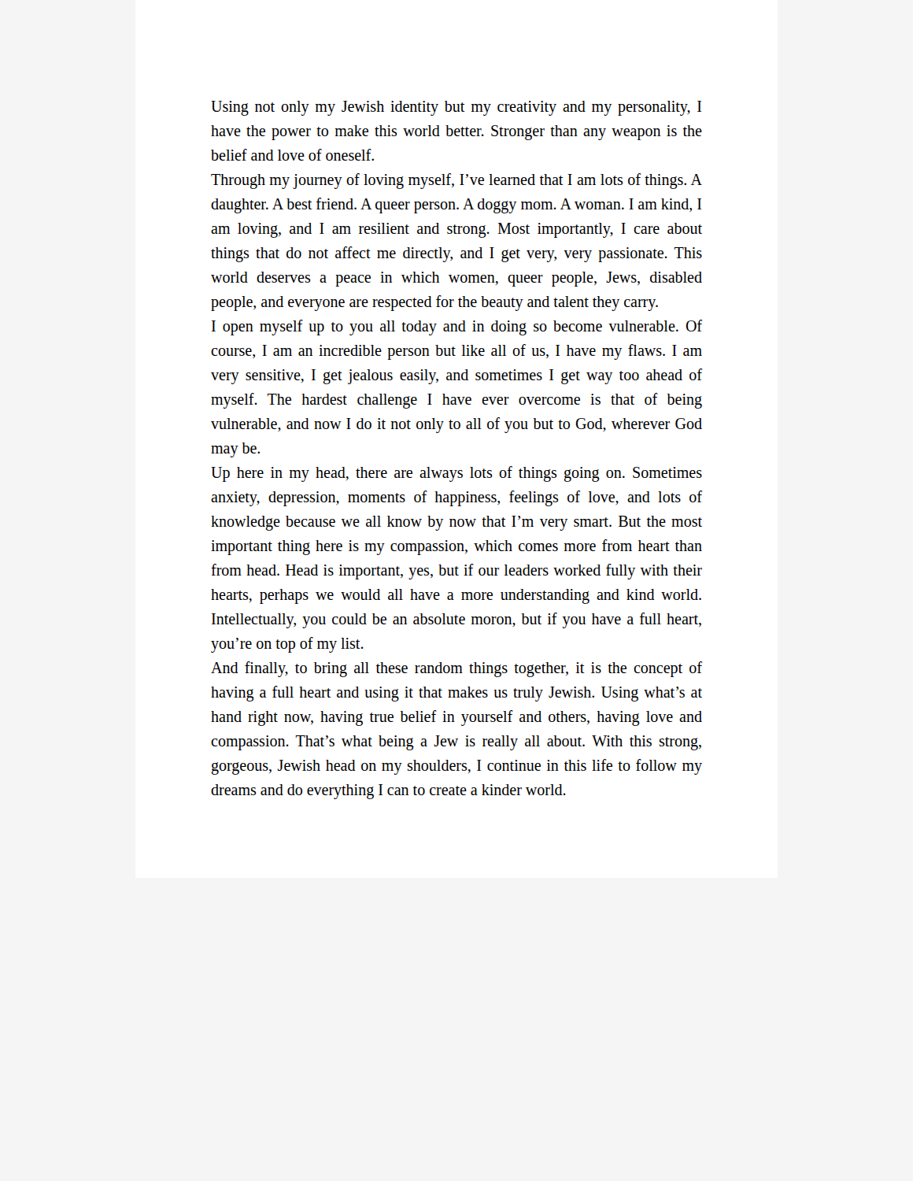Using not only my Jewish identity but my creativity and my personality, I have the power to make this world better. Stronger than any weapon is the belief and love of oneself.
Through my journey of loving myself, I’ve learned that I am lots of things. A daughter. A best friend. A queer person. A doggy mom. A woman. I am kind, I am loving, and I am resilient and strong. Most importantly, I care about things that do not affect me directly, and I get very, very passionate. This world deserves a peace in which women, queer people, Jews, disabled people, and everyone are respected for the beauty and talent they carry.
I open myself up to you all today and in doing so become vulnerable. Of course, I am an incredible person but like all of us, I have my flaws. I am very sensitive, I get jealous easily, and sometimes I get way too ahead of myself. The hardest challenge I have ever overcome is that of being vulnerable, and now I do it not only to all of you but to God, wherever God may be.
Up here in my head, there are always lots of things going on. Sometimes anxiety, depression, moments of happiness, feelings of love, and lots of knowledge because we all know by now that I’m very smart. But the most important thing here is my compassion, which comes more from heart than from head. Head is important, yes, but if our leaders worked fully with their hearts, perhaps we would all have a more understanding and kind world. Intellectually, you could be an absolute moron, but if you have a full heart, you’re on top of my list.
And finally, to bring all these random things together, it is the concept of having a full heart and using it that makes us truly Jewish. Using what’s at hand right now, having true belief in yourself and others, having love and compassion. That’s what being a Jew is really all about. With this strong, gorgeous, Jewish head on my shoulders, I continue in this life to follow my dreams and do everything I can to create a kinder world.